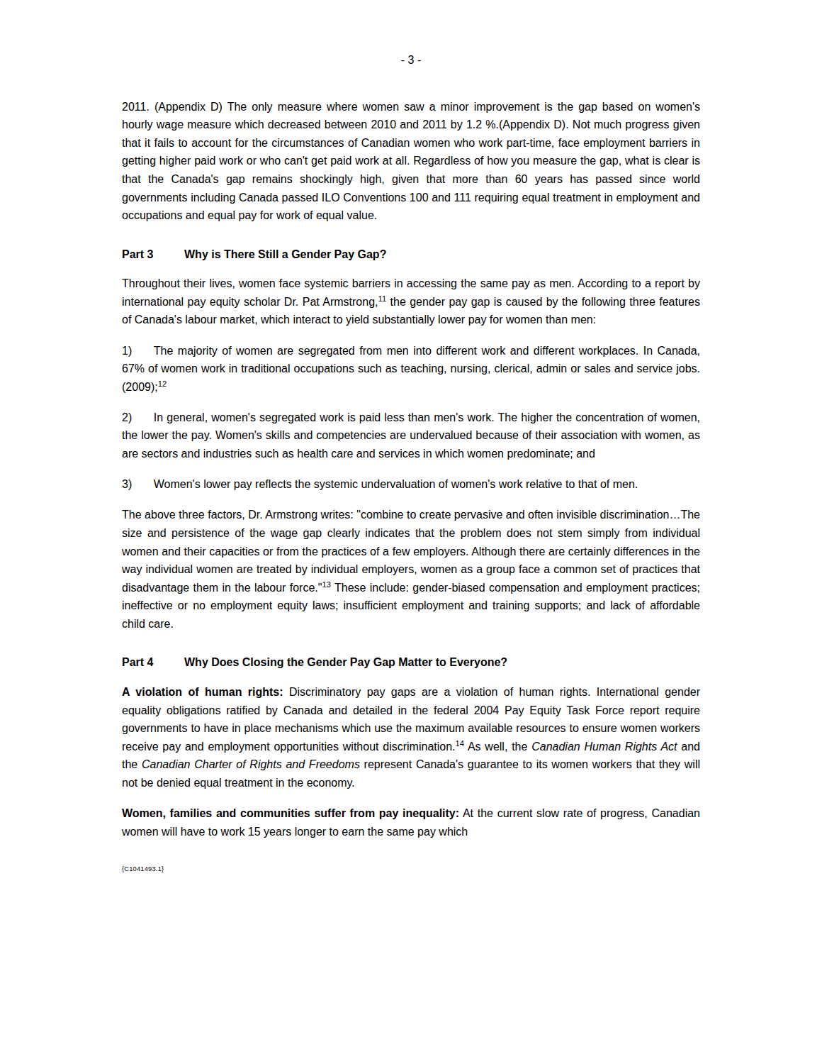- 3 -
2011. (Appendix D) The only measure where women saw a minor improvement is the gap based on women's hourly wage measure which decreased between 2010 and 2011 by 1.2 %.(Appendix D). Not much progress given that it fails to account for the circumstances of Canadian women who work part-time, face employment barriers in getting higher paid work or who can't get paid work at all. Regardless of how you measure the gap, what is clear is that the Canada's gap remains shockingly high, given that more than 60 years has passed since world governments including Canada passed ILO Conventions 100 and 111 requiring equal treatment in employment and occupations and equal pay for work of equal value.
Part 3 Why is There Still a Gender Pay Gap?
Throughout their lives, women face systemic barriers in accessing the same pay as men. According to a report by international pay equity scholar Dr. Pat Armstrong,11 the gender pay gap is caused by the following three features of Canada's labour market, which interact to yield substantially lower pay for women than men:
1) The majority of women are segregated from men into different work and different workplaces. In Canada, 67% of women work in traditional occupations such as teaching, nursing, clerical, admin or sales and service jobs.(2009);12
2) In general, women's segregated work is paid less than men's work. The higher the concentration of women, the lower the pay. Women's skills and competencies are undervalued because of their association with women, as are sectors and industries such as health care and services in which women predominate; and
3) Women's lower pay reflects the systemic undervaluation of women's work relative to that of men.
The above three factors, Dr. Armstrong writes: "combine to create pervasive and often invisible discrimination…The size and persistence of the wage gap clearly indicates that the problem does not stem simply from individual women and their capacities or from the practices of a few employers. Although there are certainly differences in the way individual women are treated by individual employers, women as a group face a common set of practices that disadvantage them in the labour force."13 These include: gender-biased compensation and employment practices; ineffective or no employment equity laws; insufficient employment and training supports; and lack of affordable child care.
Part 4 Why Does Closing the Gender Pay Gap Matter to Everyone?
A violation of human rights: Discriminatory pay gaps are a violation of human rights. International gender equality obligations ratified by Canada and detailed in the federal 2004 Pay Equity Task Force report require governments to have in place mechanisms which use the maximum available resources to ensure women workers receive pay and employment opportunities without discrimination.14 As well, the Canadian Human Rights Act and the Canadian Charter of Rights and Freedoms represent Canada's guarantee to its women workers that they will not be denied equal treatment in the economy.
Women, families and communities suffer from pay inequality: At the current slow rate of progress, Canadian women will have to work 15 years longer to earn the same pay which
{C1041493.1}